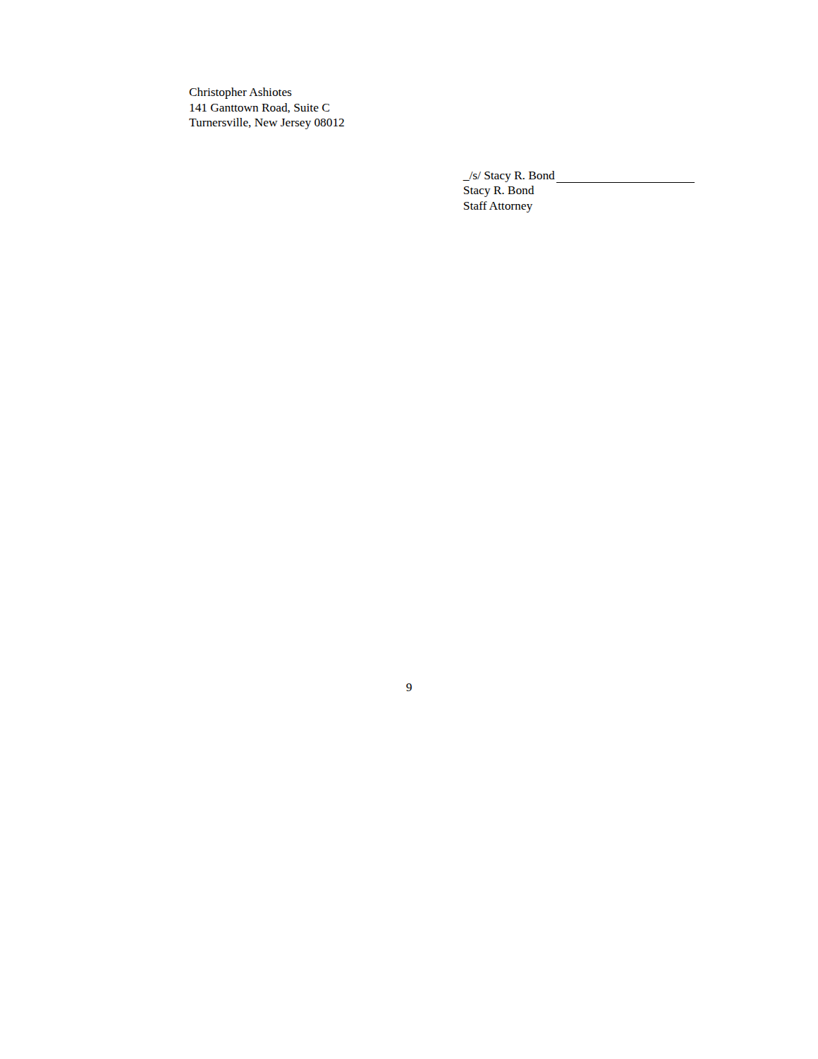Christopher Ashiotes
141 Ganttown Road, Suite C
Turnersville, New Jersey 08012
_/s/ Stacy R. Bond
Stacy R. Bond
Staff Attorney
9